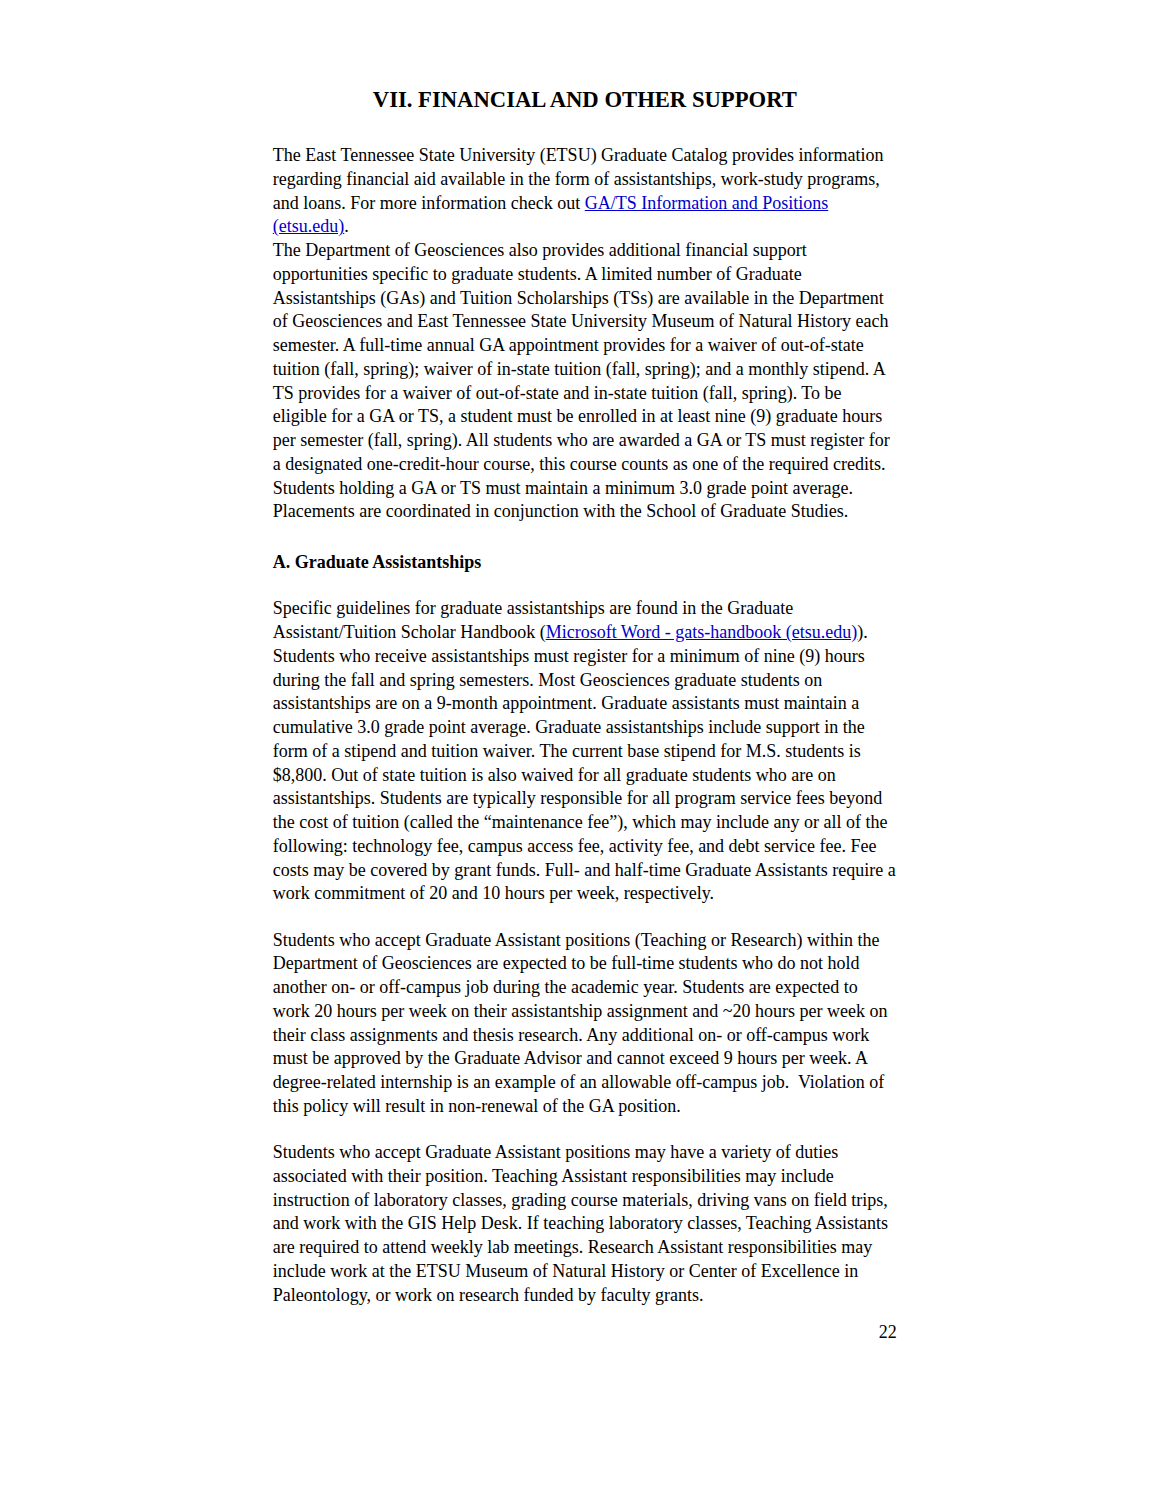VII. FINANCIAL AND OTHER SUPPORT
The East Tennessee State University (ETSU) Graduate Catalog provides information regarding financial aid available in the form of assistantships, work-study programs, and loans. For more information check out GA/TS Information and Positions (etsu.edu).
The Department of Geosciences also provides additional financial support opportunities specific to graduate students. A limited number of Graduate Assistantships (GAs) and Tuition Scholarships (TSs) are available in the Department of Geosciences and East Tennessee State University Museum of Natural History each semester. A full-time annual GA appointment provides for a waiver of out-of-state tuition (fall, spring); waiver of in-state tuition (fall, spring); and a monthly stipend. A TS provides for a waiver of out-of-state and in-state tuition (fall, spring). To be eligible for a GA or TS, a student must be enrolled in at least nine (9) graduate hours per semester (fall, spring). All students who are awarded a GA or TS must register for a designated one-credit-hour course, this course counts as one of the required credits. Students holding a GA or TS must maintain a minimum 3.0 grade point average. Placements are coordinated in conjunction with the School of Graduate Studies.
A. Graduate Assistantships
Specific guidelines for graduate assistantships are found in the Graduate Assistant/Tuition Scholar Handbook (Microsoft Word - gats-handbook (etsu.edu)). Students who receive assistantships must register for a minimum of nine (9) hours during the fall and spring semesters. Most Geosciences graduate students on assistantships are on a 9-month appointment. Graduate assistants must maintain a cumulative 3.0 grade point average. Graduate assistantships include support in the form of a stipend and tuition waiver. The current base stipend for M.S. students is $8,800. Out of state tuition is also waived for all graduate students who are on assistantships. Students are typically responsible for all program service fees beyond the cost of tuition (called the “maintenance fee”), which may include any or all of the following: technology fee, campus access fee, activity fee, and debt service fee. Fee costs may be covered by grant funds. Full- and half-time Graduate Assistants require a work commitment of 20 and 10 hours per week, respectively.
Students who accept Graduate Assistant positions (Teaching or Research) within the Department of Geosciences are expected to be full-time students who do not hold another on- or off-campus job during the academic year. Students are expected to work 20 hours per week on their assistantship assignment and ~20 hours per week on their class assignments and thesis research. Any additional on- or off-campus work must be approved by the Graduate Advisor and cannot exceed 9 hours per week. A degree-related internship is an example of an allowable off-campus job. Violation of this policy will result in non-renewal of the GA position.
Students who accept Graduate Assistant positions may have a variety of duties associated with their position. Teaching Assistant responsibilities may include instruction of laboratory classes, grading course materials, driving vans on field trips, and work with the GIS Help Desk. If teaching laboratory classes, Teaching Assistants are required to attend weekly lab meetings. Research Assistant responsibilities may include work at the ETSU Museum of Natural History or Center of Excellence in Paleontology, or work on research funded by faculty grants.
22